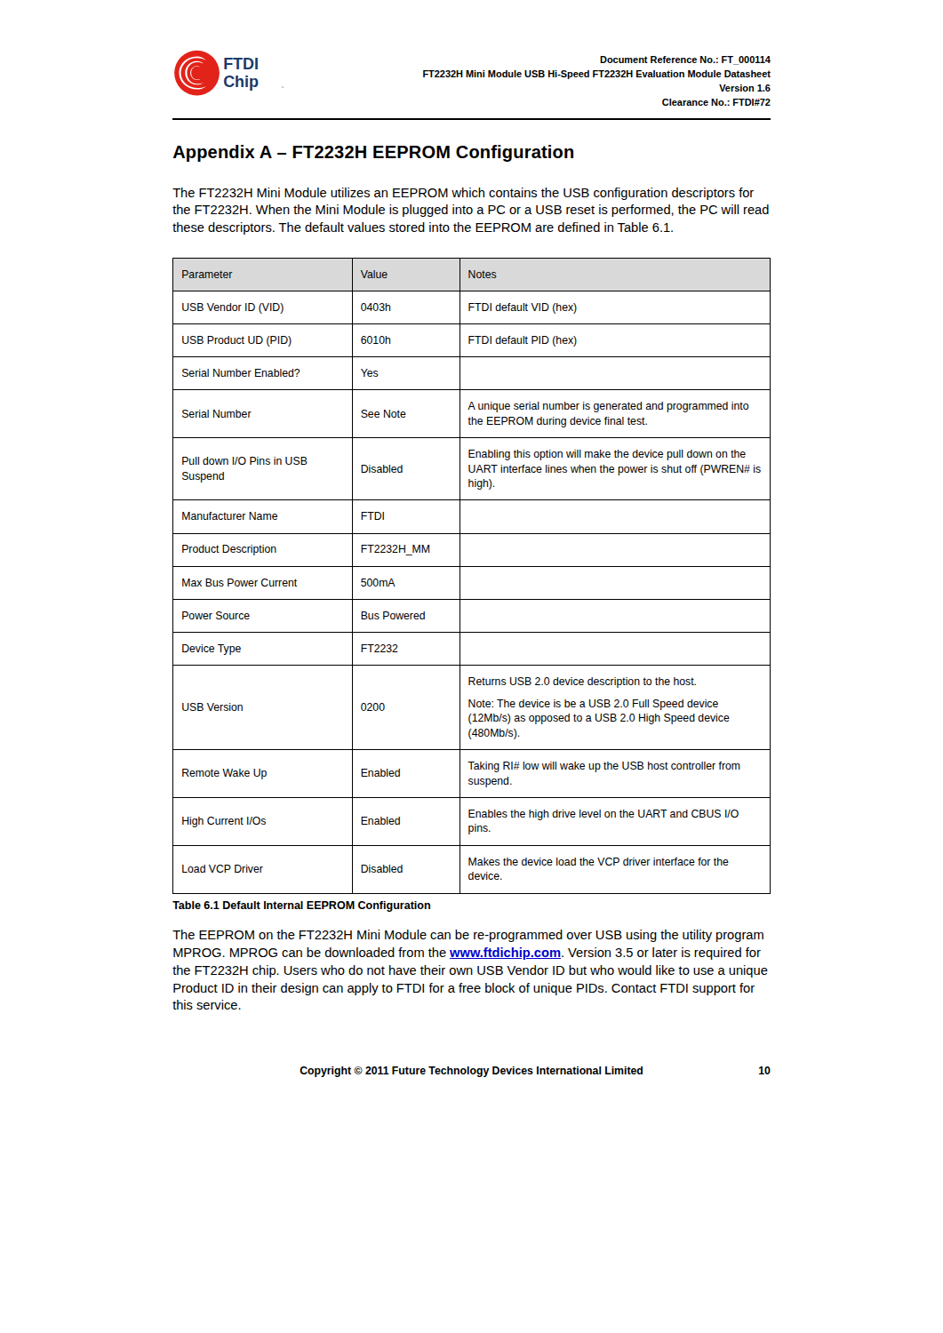FTDI Chip `
Document Reference No.: FT_000114
FT2232H Mini Module USB Hi-Speed FT2232H Evaluation Module Datasheet
Version 1.6
Clearance No.: FTDI#72
Appendix A – FT2232H EEPROM Configuration
The FT2232H Mini Module utilizes an EEPROM which contains the USB configuration descriptors for the FT2232H. When the Mini Module is plugged into a PC or a USB reset is performed, the PC will read these descriptors. The default values stored into the EEPROM are defined in Table 6.1.
| Parameter | Value | Notes |
| --- | --- | --- |
| USB Vendor ID (VID) | 0403h | FTDI default VID (hex) |
| USB Product UD (PID) | 6010h | FTDI default PID (hex) |
| Serial Number Enabled? | Yes | |
| Serial Number | See Note | A unique serial number is generated and programmed into the EEPROM during device final test. |
| Pull down I/O Pins in USB Suspend | Disabled | Enabling this option will make the device pull down on the UART interface lines when the power is shut off (PWREN# is high). |
| Manufacturer Name | FTDI | |
| Product Description | FT2232H_MM | |
| Max Bus Power Current | 500mA | |
| Power Source | Bus Powered | |
| Device Type | FT2232 | |
| USB Version | 0200 | Returns USB 2.0 device description to the host. Note: The device is be a USB 2.0 Full Speed device (12Mb/s) as opposed to a USB 2.0 High Speed device (480Mb/s). |
| Remote Wake Up | Enabled | Taking RI# low will wake up the USB host controller from suspend. |
| High Current I/Os | Enabled | Enables the high drive level on the UART and CBUS I/O pins. |
| Load VCP Driver | Disabled | Makes the device load the VCP driver interface for the device. |
Table 6.1 Default Internal EEPROM Configuration
The EEPROM on the FT2232H Mini Module can be re-programmed over USB using the utility program MPROG. MPROG can be downloaded from the www.ftdichip.com. Version 3.5 or later is required for the FT2232H chip. Users who do not have their own USB Vendor ID but who would like to use a unique Product ID in their design can apply to FTDI for a free block of unique PIDs. Contact FTDI support for this service.
Copyright © 2011 Future Technology Devices International Limited
10